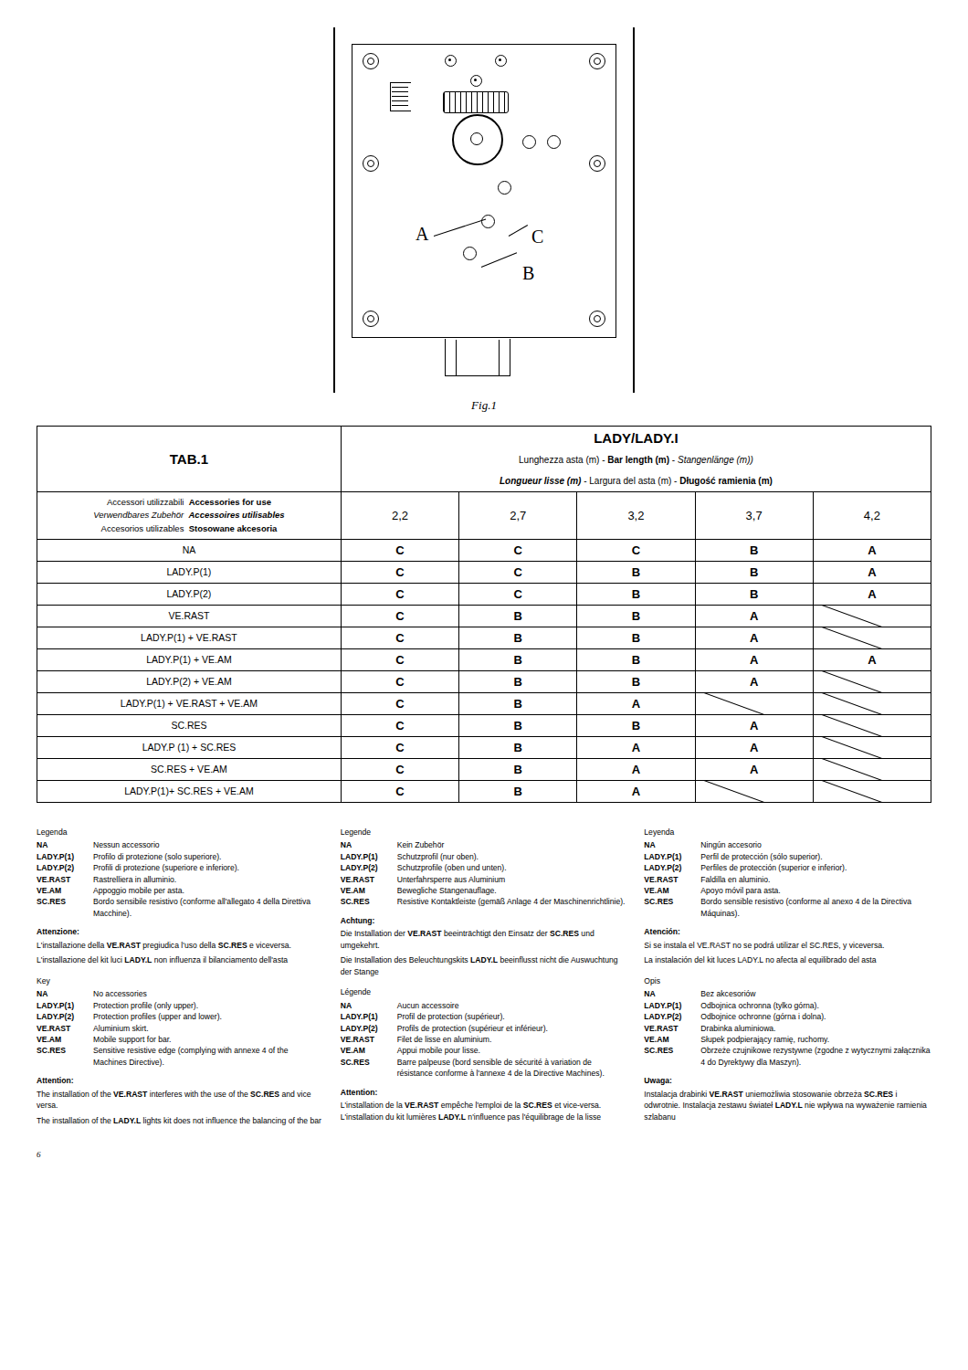A
B
C
Fig.1
| TAB.1 | LADY/LADY.I |
| Lunghezza asta (m) - Bar length (m) - Stangenlänge (m)) |
| Longueur lisse (m) - Largura del asta (m) - Długość ramienia (m) |
| Accessori utilizzabili Accessories for use Verwendbares Zubehör Accessoires utilisables Accesorios utilizables Stosowane akcesoria | 2,2 | 2,7 | 3,2 | 3,7 | 4,2 |
| NA | C | C | C | B | A |
| LADY.P(1) | C | C | B | B | A |
| LADY.P(2) | C | C | B | B | A |
| VE.RAST | C | B | B | A | |
| LADY.P(1) + VE.RAST | C | B | B | A | |
| LADY.P(1) + VE.AM | C | B | B | A | A |
| LADY.P(2) + VE.AM | C | B | B | A | |
| LADY.P(1) + VE.RAST + VE.AM | C | B | A | | |
| SC.RES | C | B | B | A | |
| LADY.P (1) + SC.RES | C | B | A | A | |
| SC.RES + VE.AM | C | B | A | A | |
| LADY.P(1)+ SC.RES + VE.AM | C | B | A | | |
Legenda
NA
Nessun accessorio
LADY.P(1)
Profilo di protezione (solo superiore).
LADY.P(2)
Profili di protezione (superiore e inferiore).
VE.RAST
Rastrelliera in alluminio.
VE.AM
Appoggio mobile per asta.
SC.RES
Bordo sensibile resistivo (conforme all'allegato 4 della Direttiva Macchine).
Attenzione:
L'installazione della VE.RAST pregiudica l'uso della SC.RES e viceversa.
L'installazione del kit luci LADY.L non influenza il bilanciamento dell'asta
Key
NA
No accessories
LADY.P(1)
Protection profile (only upper).
LADY.P(2)
Protection profiles (upper and lower).
VE.RAST
Aluminium skirt.
VE.AM
Mobile support for bar.
SC.RES
Sensitive resistive edge (complying with annexe 4 of the Machines Directive).
Attention:
The installation of the VE.RAST interferes with the use of the SC.RES and vice versa.
The installation of the LADY.L lights kit does not influence the balancing of the bar
Legende
NA
Kein Zubehör
LADY.P(1)
Schutzprofil (nur oben).
LADY.P(2)
Schutzprofile (oben und unten).
VE.RAST
Unterfahrsperre aus Aluminium
VE.AM
Bewegliche Stangenauflage.
SC.RES
Resistive Kontaktleiste (gemäß Anlage 4 der Maschinenrichtlinie).
Achtung:
Die Installation der VE.RAST beeinträchtigt den Einsatz der SC.RES und umgekehrt.
Die Installation des Beleuchtungskits LADY.L beeinflusst nicht die Auswuchtung der Stange
Légende
NA
Aucun accessoire
LADY.P(1)
Profil de protection (supérieur).
LADY.P(2)
Profils de protection (supérieur et inférieur).
VE.RAST
Filet de lisse en aluminium.
VE.AM
Appui mobile pour lisse.
SC.RES
Barre palpeuse (bord sensible de sécurité à variation de résistance conforme à l'annexe 4 de la Directive Machines).
Attention:
L'installation de la VE.RAST empêche l'emploi de la SC.RES et vice-versa. L'installation du kit lumières LADY.L n'influence pas l'équilibrage de la lisse
Leyenda
NA
Ningún accesorio
LADY.P(1)
Perfil de protección (sólo superior).
LADY.P(2)
Perfiles de protección (superior e inferior).
VE.RAST
Faldilla en aluminio.
VE.AM
Apoyo móvil para asta.
SC.RES
Bordo sensible resistivo (conforme al anexo 4 de la Directiva Máquinas).
Atención:
Si se instala el VE.RAST no se podrá utilizar el SC.RES, y viceversa.
La instalación del kit luces LADY.L no afecta al equilibrado del asta
Opis
NA
Bez akcesoriów
LADY.P(1)
Odbojnica ochronna (tylko górna).
LADY.P(2)
Odbojnice ochronne (górna i dolna).
VE.RAST
Drabinka aluminiowa.
VE.AM
Słupek podpierający ramię, ruchomy.
SC.RES
Obrzeże czujnikowe rezystywne (zgodne z wytycznymi załącznika 4 do Dyrektywy dla Maszyn).
Uwaga:
Instalacja drabinki VE.RAST uniemożliwia stosowanie obrzeża SC.RES i odwrotnie. Instalacja zestawu świateł LADY.L nie wpływa na wyważenie ramienia szlabanu
6